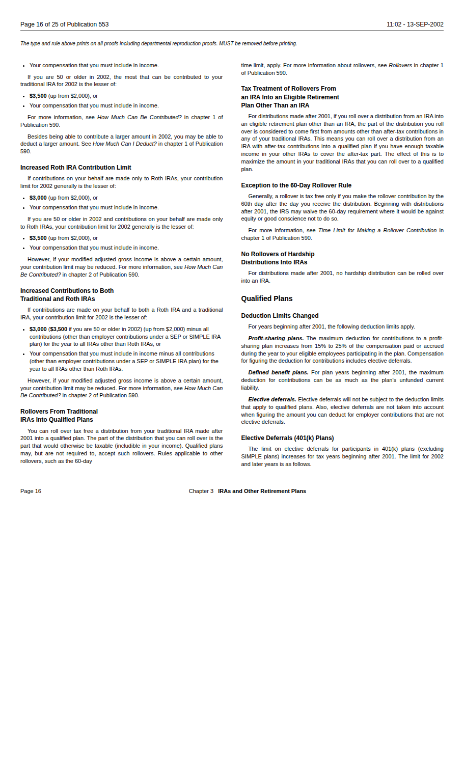Page 16 of 25 of Publication 553 11:02 - 13-SEP-2002
The type and rule above prints on all proofs including departmental reproduction proofs. MUST be removed before printing.
Your compensation that you must include in income.
If you are 50 or older in 2002, the most that can be contributed to your traditional IRA for 2002 is the lesser of:
$3,500 (up from $2,000), or
Your compensation that you must include in income.
For more information, see How Much Can Be Contributed? in chapter 1 of Publication 590.
Besides being able to contribute a larger amount in 2002, you may be able to deduct a larger amount. See How Much Can I Deduct? in chapter 1 of Publication 590.
Increased Roth IRA Contribution Limit
If contributions on your behalf are made only to Roth IRAs, your contribution limit for 2002 generally is the lesser of:
$3,000 (up from $2,000), or
Your compensation that you must include in income.
If you are 50 or older in 2002 and contributions on your behalf are made only to Roth IRAs, your contribution limit for 2002 generally is the lesser of:
$3,500 (up from $2,000), or
Your compensation that you must include in income.
However, if your modified adjusted gross income is above a certain amount, your contribution limit may be reduced. For more information, see How Much Can Be Contributed? in chapter 2 of Publication 590.
Increased Contributions to Both
Traditional and Roth IRAs
If contributions are made on your behalf to both a Roth IRA and a traditional IRA, your contribution limit for 2002 is the lesser of:
$3,000 ($3,500 if you are 50 or older in 2002) (up from $2,000) minus all contributions (other than employer contributions under a SEP or SIMPLE IRA plan) for the year to all IRAs other than Roth IRAs, or
Your compensation that you must include in income minus all contributions (other than employer contributions under a SEP or SIMPLE IRA plan) for the year to all IRAs other than Roth IRAs.
However, if your modified adjusted gross income is above a certain amount, your contribution limit may be reduced. For more information, see How Much Can Be Contributed? in chapter 2 of Publication 590.
Rollovers From Traditional
IRAs Into Qualified Plans
You can roll over tax free a distribution from your traditional IRA made after 2001 into a qualified plan. The part of the distribution that you can roll over is the part that would otherwise be taxable (includible in your income). Qualified plans may, but are not required to, accept such rollovers. Rules applicable to other rollovers, such as the 60-day
time limit, apply. For more information about rollovers, see Rollovers in chapter 1 of Publication 590.
Tax Treatment of Rollovers From
an IRA Into an Eligible Retirement
Plan Other Than an IRA
For distributions made after 2001, if you roll over a distribution from an IRA into an eligible retirement plan other than an IRA, the part of the distribution you roll over is considered to come first from amounts other than after-tax contributions in any of your traditional IRAs. This means you can roll over a distribution from an IRA with after-tax contributions into a qualified plan if you have enough taxable income in your other IRAs to cover the after-tax part. The effect of this is to maximize the amount in your traditional IRAs that you can roll over to a qualified plan.
Exception to the 60-Day Rollover Rule
Generally, a rollover is tax free only if you make the rollover contribution by the 60th day after the day you receive the distribution. Beginning with distributions after 2001, the IRS may waive the 60-day requirement where it would be against equity or good conscience not to do so.
For more information, see Time Limit for Making a Rollover Contribution in chapter 1 of Publication 590.
No Rollovers of Hardship
Distributions Into IRAs
For distributions made after 2001, no hardship distribution can be rolled over into an IRA.
Qualified Plans
Deduction Limits Changed
For years beginning after 2001, the following deduction limits apply.
Profit-sharing plans. The maximum deduction for contributions to a profit-sharing plan increases from 15% to 25% of the compensation paid or accrued during the year to your eligible employees participating in the plan. Compensation for figuring the deduction for contributions includes elective deferrals.
Defined benefit plans. For plan years beginning after 2001, the maximum deduction for contributions can be as much as the plan's unfunded current liability.
Elective deferrals. Elective deferrals will not be subject to the deduction limits that apply to qualified plans. Also, elective deferrals are not taken into account when figuring the amount you can deduct for employer contributions that are not elective deferrals.
Elective Deferrals (401(k) Plans)
The limit on elective deferrals for participants in 401(k) plans (excluding SIMPLE plans) increases for tax years beginning after 2001. The limit for 2002 and later years is as follows.
Page 16 Chapter 3 IRAs and Other Retirement Plans